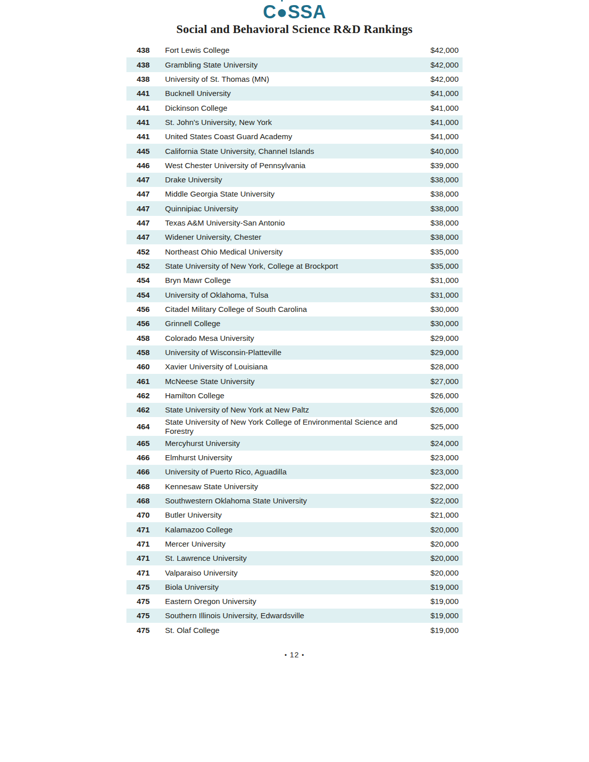C●SSA
Social and Behavioral Science R&D Rankings
| 438 | Fort Lewis College | $42,000 |
| 438 | Grambling State University | $42,000 |
| 438 | University of St. Thomas (MN) | $42,000 |
| 441 | Bucknell University | $41,000 |
| 441 | Dickinson College | $41,000 |
| 441 | St. John's University, New York | $41,000 |
| 441 | United States Coast Guard Academy | $41,000 |
| 445 | California State University, Channel Islands | $40,000 |
| 446 | West Chester University of Pennsylvania | $39,000 |
| 447 | Drake University | $38,000 |
| 447 | Middle Georgia State University | $38,000 |
| 447 | Quinnipiac University | $38,000 |
| 447 | Texas A&M University-San Antonio | $38,000 |
| 447 | Widener University, Chester | $38,000 |
| 452 | Northeast Ohio Medical University | $35,000 |
| 452 | State University of New York, College at Brockport | $35,000 |
| 454 | Bryn Mawr College | $31,000 |
| 454 | University of Oklahoma, Tulsa | $31,000 |
| 456 | Citadel Military College of South Carolina | $30,000 |
| 456 | Grinnell College | $30,000 |
| 458 | Colorado Mesa University | $29,000 |
| 458 | University of Wisconsin-Platteville | $29,000 |
| 460 | Xavier University of Louisiana | $28,000 |
| 461 | McNeese State University | $27,000 |
| 462 | Hamilton College | $26,000 |
| 462 | State University of New York at New Paltz | $26,000 |
| 464 | State University of New York College of Environmental Science and Forestry | $25,000 |
| 465 | Mercyhurst University | $24,000 |
| 466 | Elmhurst University | $23,000 |
| 466 | University of Puerto Rico, Aguadilla | $23,000 |
| 468 | Kennesaw State University | $22,000 |
| 468 | Southwestern Oklahoma State University | $22,000 |
| 470 | Butler University | $21,000 |
| 471 | Kalamazoo College | $20,000 |
| 471 | Mercer University | $20,000 |
| 471 | St. Lawrence University | $20,000 |
| 471 | Valparaiso University | $20,000 |
| 475 | Biola University | $19,000 |
| 475 | Eastern Oregon University | $19,000 |
| 475 | Southern Illinois University, Edwardsville | $19,000 |
| 475 | St. Olaf College | $19,000 |
• 12 •